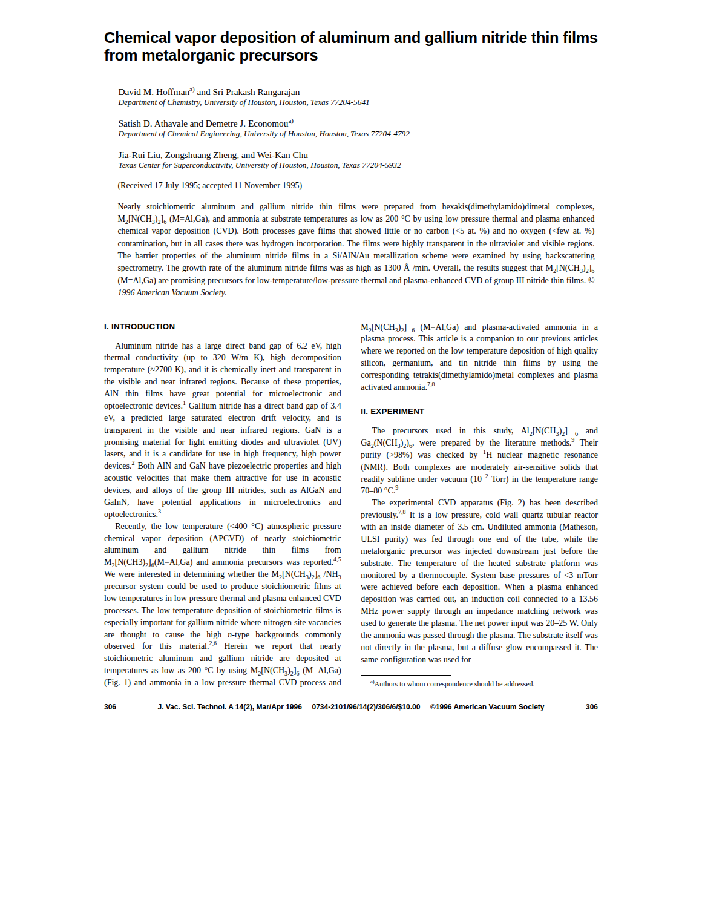Chemical vapor deposition of aluminum and gallium nitride thin films
from metalorganic precursors
David M. Hoffmana) and Sri Prakash Rangarajan
Department of Chemistry, University of Houston, Houston, Texas 77204-5641
Satish D. Athavale and Demetre J. Economoua)
Department of Chemical Engineering, University of Houston, Houston, Texas 77204-4792
Jia-Rui Liu, Zongshuang Zheng, and Wei-Kan Chu
Texas Center for Superconductivity, University of Houston, Houston, Texas 77204-5932
(Received 17 July 1995; accepted 11 November 1995)
Nearly stoichiometric aluminum and gallium nitride thin films were prepared from hexakis(dimethylamido)dimetal complexes, M2[N(CH3)2]6 (M=Al,Ga), and ammonia at substrate temperatures as low as 200 °C by using low pressure thermal and plasma enhanced chemical vapor deposition (CVD). Both processes gave films that showed little or no carbon (<5 at. %) and no oxygen (<few at. %) contamination, but in all cases there was hydrogen incorporation. The films were highly transparent in the ultraviolet and visible regions. The barrier properties of the aluminum nitride films in a Si/AlN/Au metallization scheme were examined by using backscattering spectrometry. The growth rate of the aluminum nitride films was as high as 1300 Å /min. Overall, the results suggest that M2[N(CH3)2]6 (M=Al,Ga) are promising precursors for low-temperature/low-pressure thermal and plasma-enhanced CVD of group III nitride thin films. © 1996 American Vacuum Society.
I. INTRODUCTION
Aluminum nitride has a large direct band gap of 6.2 eV, high thermal conductivity (up to 320 W/m K), high decomposition temperature (≈2700 K), and it is chemically inert and transparent in the visible and near infrared regions. Because of these properties, AlN thin films have great potential for microelectronic and optoelectronic devices.1 Gallium nitride has a direct band gap of 3.4 eV, a predicted large saturated electron drift velocity, and is transparent in the visible and near infrared regions. GaN is a promising material for light emitting diodes and ultraviolet (UV) lasers, and it is a candidate for use in high frequency, high power devices.2 Both AlN and GaN have piezoelectric properties and high acoustic velocities that make them attractive for use in acoustic devices, and alloys of the group III nitrides, such as AlGaN and GaInN, have potential applications in microelectronics and optoelectronics.3
Recently, the low temperature (<400 °C) atmospheric pressure chemical vapor deposition (APCVD) of nearly stoichiometric aluminum and gallium nitride thin films from M2[N(CH3)2]6(M=Al,Ga) and ammonia precursors was reported.4,5 We were interested in determining whether the M2[N(CH3)2]6 /NH3 precursor system could be used to produce stoichiometric films at low temperatures in low pressure thermal and plasma enhanced CVD processes. The low temperature deposition of stoichiometric films is especially important for gallium nitride where nitrogen site vacancies are thought to cause the high n-type backgrounds commonly observed for this material.2,6 Herein we report that nearly stoichiometric aluminum and gallium nitride are deposited at temperatures as low as 200 °C by using M2[N(CH3)2]6 (M=Al,Ga) (Fig. 1) and ammonia in a low pressure thermal CVD process and M2[N(CH3)2] 6 (M=Al,Ga) and plasma-activated ammonia in a plasma process. This article is a companion to our previous articles where we reported on the low temperature deposition of high quality silicon, germanium, and tin nitride thin films by using the corresponding tetrakis(dimethylamido)metal complexes and plasma activated ammonia.7,8
II. EXPERIMENT
The precursors used in this study, Al2[N(CH3)2] 6 and Ga2(N(CH3)2)6, were prepared by the literature methods.9 Their purity (>98%) was checked by 1H nuclear magnetic resonance (NMR). Both complexes are moderately air-sensitive solids that readily sublime under vacuum (10−2 Torr) in the temperature range 70–80 °C.9
The experimental CVD apparatus (Fig. 2) has been described previously.7,8 It is a low pressure, cold wall quartz tubular reactor with an inside diameter of 3.5 cm. Undiluted ammonia (Matheson, ULSI purity) was fed through one end of the tube, while the metalorganic precursor was injected downstream just before the substrate. The temperature of the heated substrate platform was monitored by a thermocouple. System base pressures of <3 mTorr were achieved before each deposition. When a plasma enhanced deposition was carried out, an induction coil connected to a 13.56 MHz power supply through an impedance matching network was used to generate the plasma. The net power input was 20–25 W. Only the ammonia was passed through the plasma. The substrate itself was not directly in the plasma, but a diffuse glow encompassed it. The same configuration was used for
a)Authors to whom correspondence should be addressed.
306 J. Vac. Sci. Technol. A 14(2), Mar/Apr 1996 0734-2101/96/14(2)/306/6/$10.00 ©1996 American Vacuum Society 306